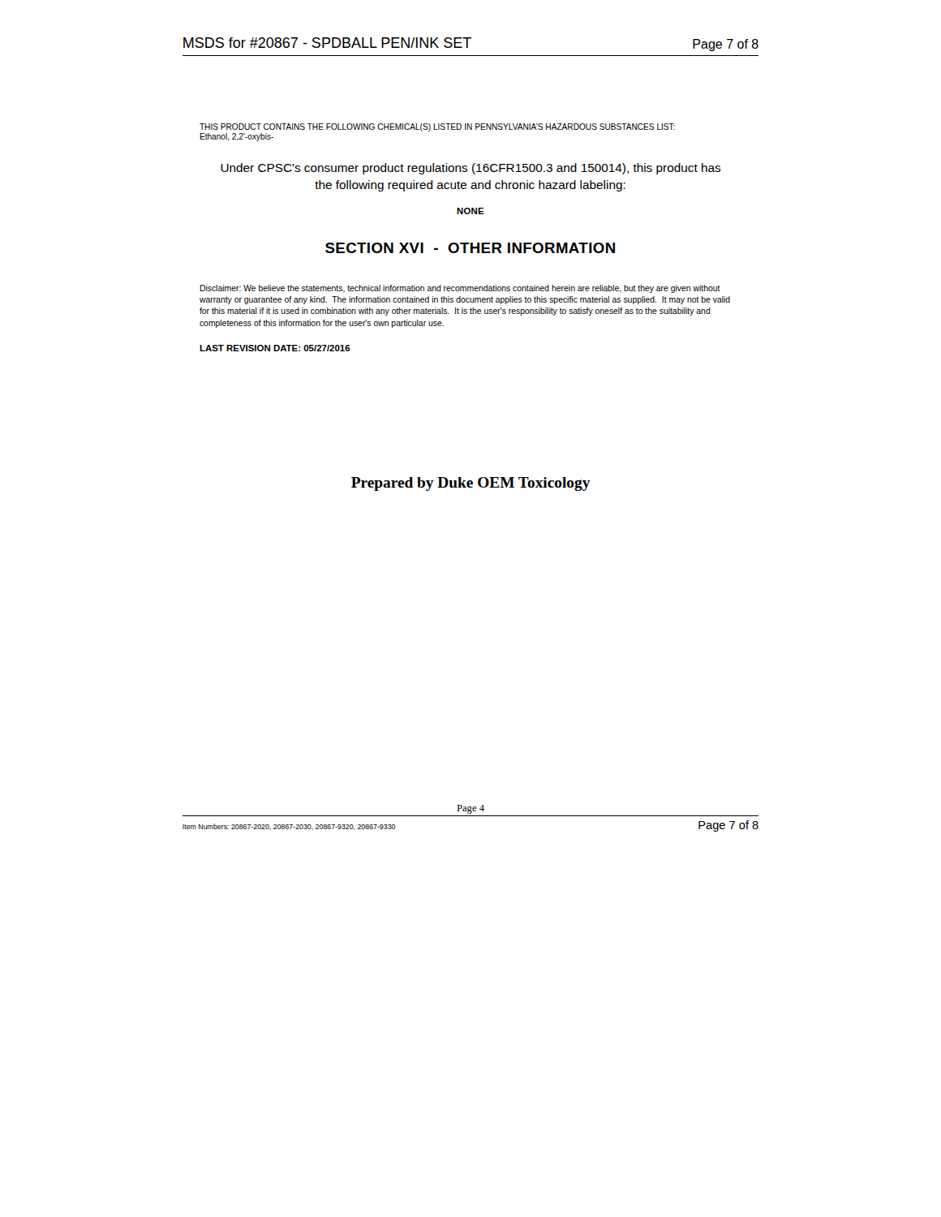MSDS for #20867 - SPDBALL PEN/INK SET
Page 7 of 8
THIS PRODUCT CONTAINS THE FOLLOWING CHEMICAL(S) LISTED IN PENNSYLVANIA’S HAZARDOUS SUBSTANCES LIST:
Ethanol, 2,2'-oxybis-
Under CPSC's consumer product regulations (16CFR1500.3 and 150014), this product has the following required acute and chronic hazard labeling:
NONE
SECTION XVI - OTHER INFORMATION
Disclaimer: We believe the statements, technical information and recommendations contained herein are reliable, but they are given without warranty or guarantee of any kind. The information contained in this document applies to this specific material as supplied. It may not be valid for this material if it is used in combination with any other materials. It is the user's responsibility to satisfy oneself as to the suitability and completeness of this information for the user's own particular use.
LAST REVISION DATE: 05/27/2016
Prepared by Duke OEM Toxicology
Page 4
Item Numbers: 20867-2020, 20867-2030, 20867-9320, 20867-9330
Page 7 of 8